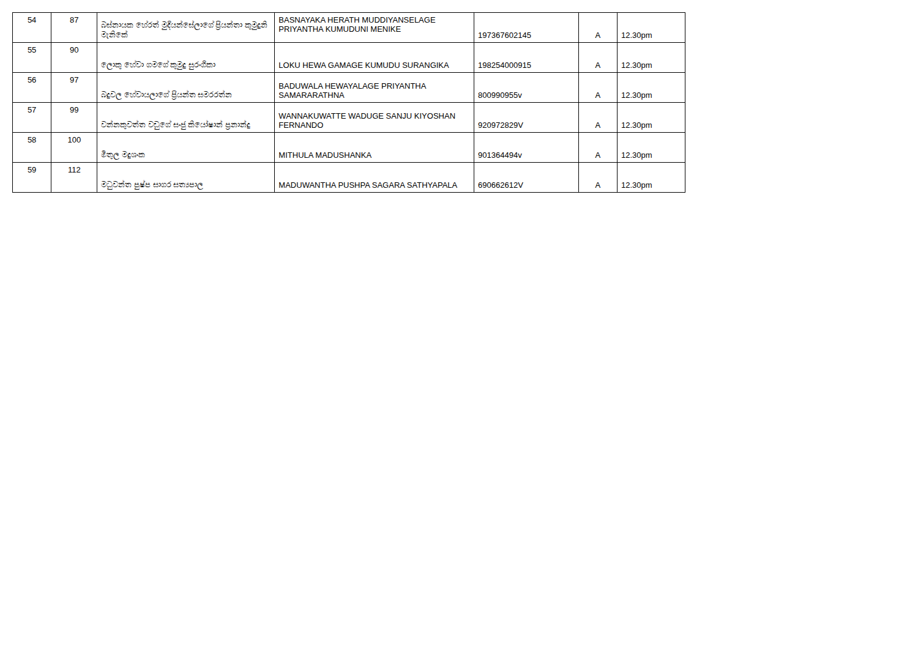| 54 | 87 | බස්නායක හේරත් මුදියන්සේලාගේ ප්‍රියන්තා කුමුදුනි මැනිකේ | BASNAYAKA HERATH MUDDIYANSELAGE PRIYANTHA KUMUDUNI MENIKE | 197367602145 | A | 12.30pm |
| 55 | 90 | ලොකු හේවා ගමගේ කුමුදු සුරංගිකා | LOKU HEWA GAMAGE KUMUDU SURANGIKA | 198254000915 | A | 12.30pm |
| 56 | 97 | බදුවල හේවායලාගේ ප්‍රියන්ත සමරරත්න | BADUWALA HEWAYALAGE PRIYANTHA SAMARARATHNA | 800990955v | A | 12.30pm |
| 57 | 99 | වන්නකුවත්ත වඩුගේ සංජු කියෝෂාන් ප්‍රනාන්දු | WANNAKUWATTE WADUGE SANJU KIYOSHAN FERNANDO | 920972829V | A | 12.30pm |
| 58 | 100 | මිතුල මදුශංක | MITHULA MADUSHANKA | 901364494v | A | 12.30pm |
| 59 | 112 | මධුවන්ත පුෂ්ප සාගර සත්‍යපාල | MADUWANTHA PUSHPA SAGARA SATHYAPALA | 690662612V | A | 12.30pm |